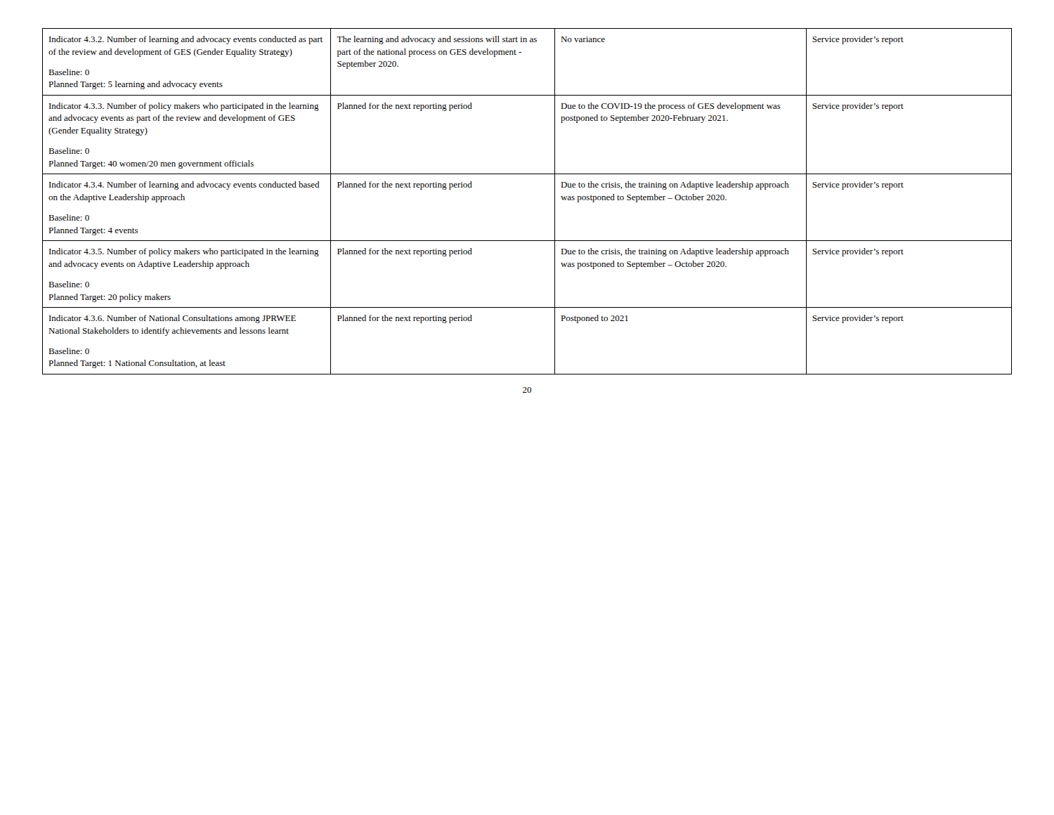| Indicator 4.3.2. Number of learning and advocacy events conducted as part of the review and development of GES (Gender Equality Strategy) Baseline: 0 Planned Target: 5 learning and advocacy events | The learning and advocacy and sessions will start in as part of the national process on GES development - September 2020. | No variance | Service provider’s report |
| Indicator 4.3.3. Number of policy makers who participated in the learning and advocacy events as part of the review and development of GES (Gender Equality Strategy) Baseline: 0 Planned Target: 40 women/20 men government officials | Planned for the next reporting period | Due to the COVID-19 the process of GES development was postponed to September 2020-February 2021. | Service provider’s report |
| Indicator 4.3.4. Number of learning and advocacy events conducted based on the Adaptive Leadership approach Baseline: 0 Planned Target: 4 events | Planned for the next reporting period | Due to the crisis, the training on Adaptive leadership approach was postponed to September – October 2020. | Service provider’s report |
| Indicator 4.3.5. Number of policy makers who participated in the learning and advocacy events on Adaptive Leadership approach Baseline: 0 Planned Target: 20 policy makers | Planned for the next reporting period | Due to the crisis, the training on Adaptive leadership approach was postponed to September – October 2020. | Service provider’s report |
| Indicator 4.3.6. Number of National Consultations among JPRWEE National Stakeholders to identify achievements and lessons learnt Baseline: 0 Planned Target: 1 National Consultation, at least | Planned for the next reporting period | Postponed to 2021 | Service provider’s report |
20